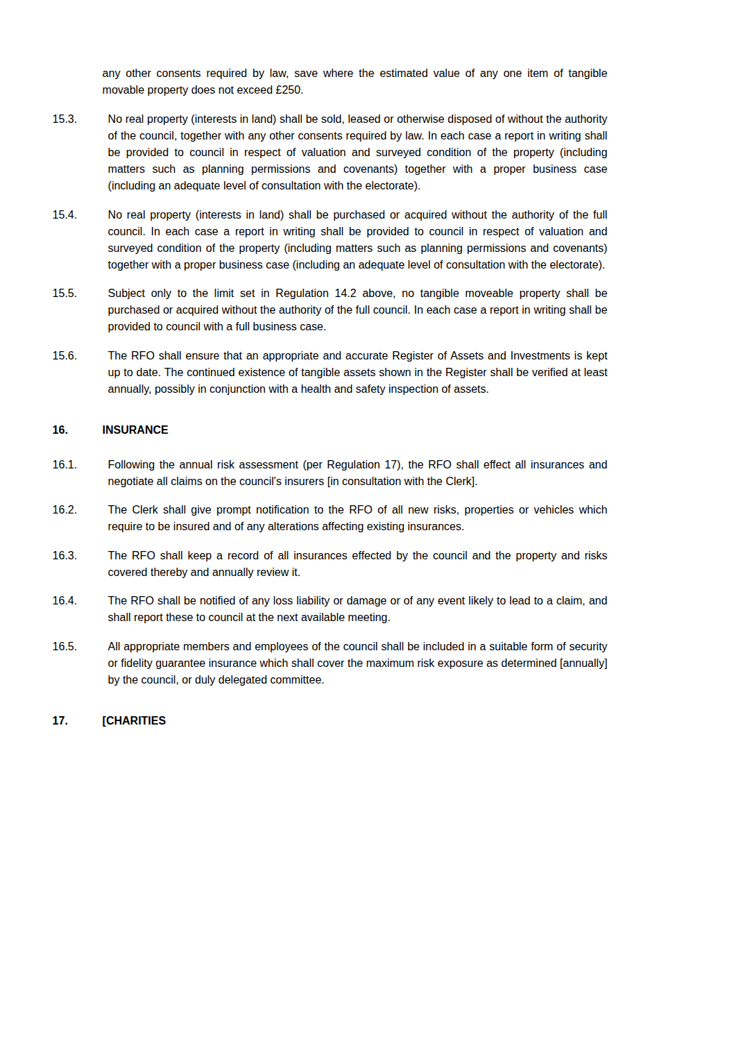any other consents required by law, save where the estimated value of any one item of tangible movable property does not exceed £250.
15.3.
No real property (interests in land) shall be sold, leased or otherwise disposed of without the authority of the council, together with any other consents required by law. In each case a report in writing shall be provided to council in respect of valuation and surveyed condition of the property (including matters such as planning permissions and covenants) together with a proper business case (including an adequate level of consultation with the electorate).
15.4.
No real property (interests in land) shall be purchased or acquired without the authority of the full council. In each case a report in writing shall be provided to council in respect of valuation and surveyed condition of the property (including matters such as planning permissions and covenants) together with a proper business case (including an adequate level of consultation with the electorate).
15.5.
Subject only to the limit set in Regulation 14.2 above, no tangible moveable property shall be purchased or acquired without the authority of the full council. In each case a report in writing shall be provided to council with a full business case.
15.6.
The RFO shall ensure that an appropriate and accurate Register of Assets and Investments is kept up to date. The continued existence of tangible assets shown in the Register shall be verified at least annually, possibly in conjunction with a health and safety inspection of assets.
16. INSURANCE
16.1.
Following the annual risk assessment (per Regulation 17), the RFO shall effect all insurances and negotiate all claims on the council's insurers [in consultation with the Clerk].
16.2.
The Clerk shall give prompt notification to the RFO of all new risks, properties or vehicles which require to be insured and of any alterations affecting existing insurances.
16.3.
The RFO shall keep a record of all insurances effected by the council and the property and risks covered thereby and annually review it.
16.4.
The RFO shall be notified of any loss liability or damage or of any event likely to lead to a claim, and shall report these to council at the next available meeting.
16.5.
All appropriate members and employees of the council shall be included in a suitable form of security or fidelity guarantee insurance which shall cover the maximum risk exposure as determined [annually] by the council, or duly delegated committee.
17.[CHARITIES